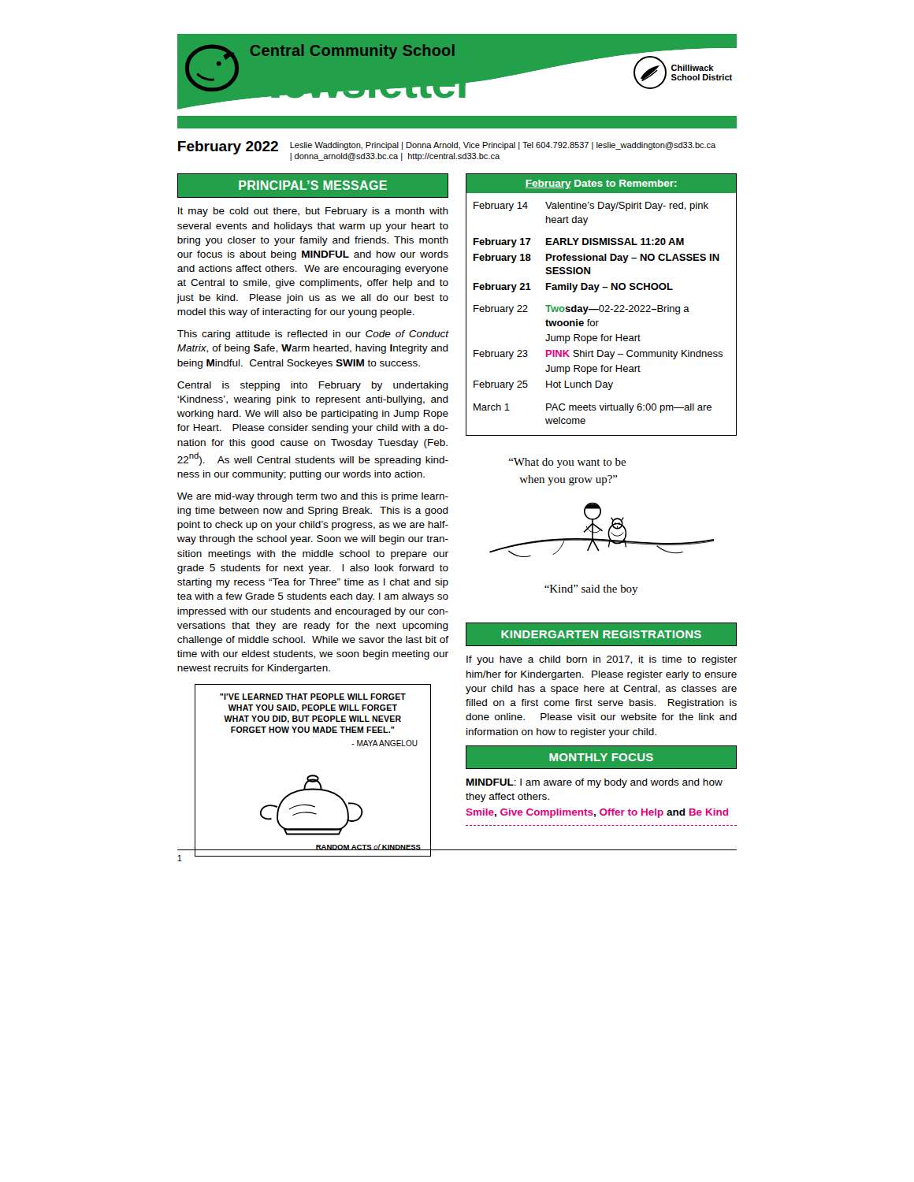Central Community School
Newsletter
Chilliwack
School District
February 2022
Leslie Waddington, Principal | Donna Arnold, Vice Principal | Tel 604.792.8537 | leslie_waddington@sd33.bc.ca
| donna_arnold@sd33.bc.ca | http://central.sd33.bc.ca
PRINCIPAL’S MESSAGE
It may be cold out there, but February is a month with several events and holidays that warm up your heart to bring you closer to your family and friends. This month our focus is about being MINDFUL and how our words and actions affect others. We are encouraging everyone at Central to smile, give compliments, offer help and to just be kind. Please join us as we all do our best to model this way of interacting for our young people.
This caring attitude is reflected in our Code of Conduct Matrix, of being Safe, Warm hearted, having Integrity and being Mindful. Central Sockeyes SWIM to success.
Central is stepping into February by undertaking ‘Kindness’, wearing pink to represent anti-bullying, and working hard. We will also be participating in Jump Rope for Heart. Please consider sending your child with a donation for this good cause on Twosday Tuesday (Feb. 22nd). As well Central students will be spreading kindness in our community; putting our words into action.
We are mid-way through term two and this is prime learning time between now and Spring Break. This is a good point to check up on your child’s progress, as we are halfway through the school year. Soon we will begin our transition meetings with the middle school to prepare our grade 5 students for next year. I also look forward to starting my recess “Tea for Three” time as I chat and sip tea with a few Grade 5 students each day. I am always so impressed with our students and encouraged by our conversations that they are ready for the next upcoming challenge of middle school. While we savor the last bit of time with our eldest students, we soon begin meeting our newest recruits for Kindergarten.
"I'VE LEARNED THAT PEOPLE WILL FORGET
WHAT YOU SAID, PEOPLE WILL FORGET
WHAT YOU DID, BUT PEOPLE WILL NEVER
FORGET HOW YOU MADE THEM FEEL."
- MAYA ANGELOU
RANDOM ACTS of KINDNESS
February Dates to Remember:
| February 14 | Valentine’s Day/Spirit Day- red, pink heart day |
| February 17 | EARLY DISMISSAL 11:20 AM |
| February 18 | Professional Day – NO CLASSES IN SESSION |
| February 21 | Family Day – NO SCHOOL |
| February 22 | Two sday— 02-22-2022 – Bring a twoonie for |
| | Jump Rope for Heart |
| February 23 | PINK Shirt Day – Community Kindness |
| | Jump Rope for Heart |
| February 25 | Hot Lunch Day |
| March 1 | PAC meets virtually 6:00 pm—all are welcome |
“What do you want to be when you grow up?” “Kind” said the boy
KINDERGARTEN REGISTRATIONS
If you have a child born in 2017, it is time to register him/her for Kindergarten. Please register early to ensure your child has a space here at Central, as classes are filled on a first come first serve basis. Registration is done online. Please visit our website for the link and information on how to register your child.
MONTHLY FOCUS
MINDFUL: I am aware of my body and words and how they affect others.
Smile, Give Compliments, Offer to Help and Be Kind
1